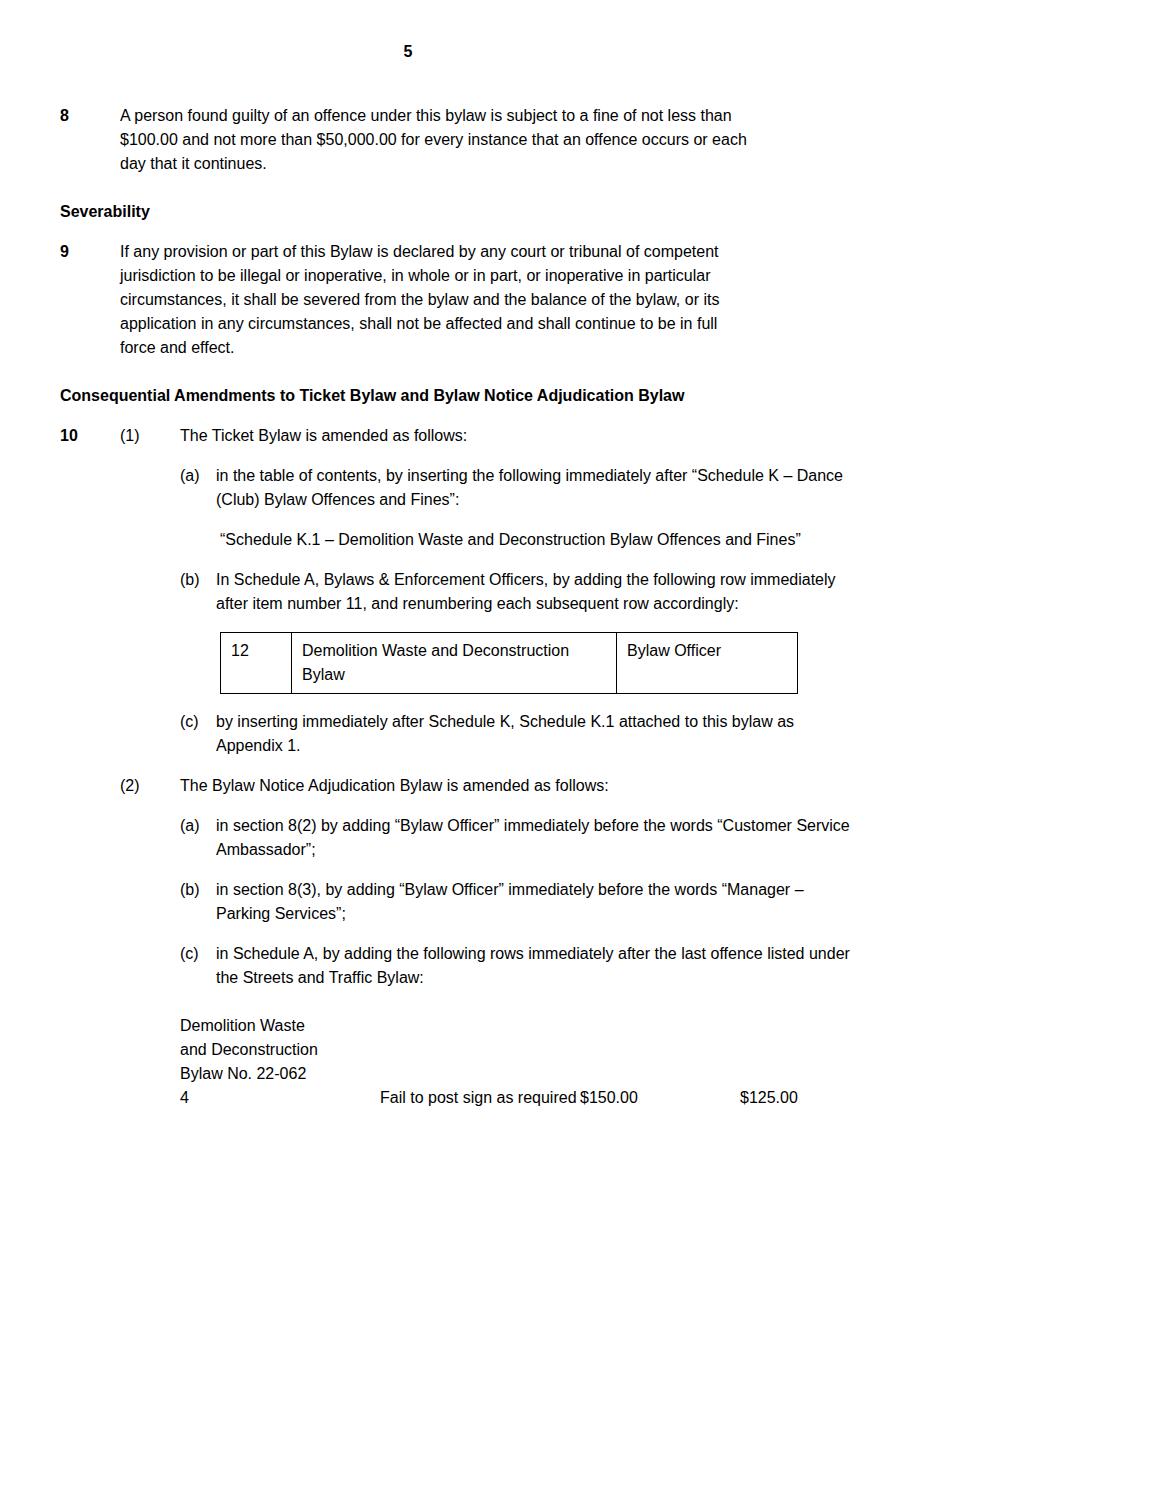5
8
A person found guilty of an offence under this bylaw is subject to a fine of not less than $100.00 and not more than $50,000.00 for every instance that an offence occurs or each day that it continues.
Severability
9
If any provision or part of this Bylaw is declared by any court or tribunal of competent jurisdiction to be illegal or inoperative, in whole or in part, or inoperative in particular circumstances, it shall be severed from the bylaw and the balance of the bylaw, or its application in any circumstances, shall not be affected and shall continue to be in full force and effect.
Consequential Amendments to Ticket Bylaw and Bylaw Notice Adjudication Bylaw
10
(1)
The Ticket Bylaw is amended as follows:
(a)
in the table of contents, by inserting the following immediately after “Schedule K – Dance (Club) Bylaw Offences and Fines”:
“Schedule K.1 – Demolition Waste and Deconstruction Bylaw Offences and Fines”
(b)
In Schedule A, Bylaws & Enforcement Officers, by adding the following row immediately after item number 11, and renumbering each subsequent row accordingly:
| 12 | Demolition Waste and Deconstruction Bylaw | Bylaw Officer |
(c)
by inserting immediately after Schedule K, Schedule K.1 attached to this bylaw as Appendix 1.
(2)
The Bylaw Notice Adjudication Bylaw is amended as follows:
(a)
in section 8(2) by adding “Bylaw Officer” immediately before the words “Customer Service Ambassador”;
(b)
in section 8(3), by adding “Bylaw Officer” immediately before the words “Manager – Parking Services”;
(c)
in Schedule A, by adding the following rows immediately after the last offence listed under the Streets and Traffic Bylaw:
Demolition Waste
and Deconstruction
Bylaw No. 22-062
4
Fail to post sign as required
$150.00
$125.00